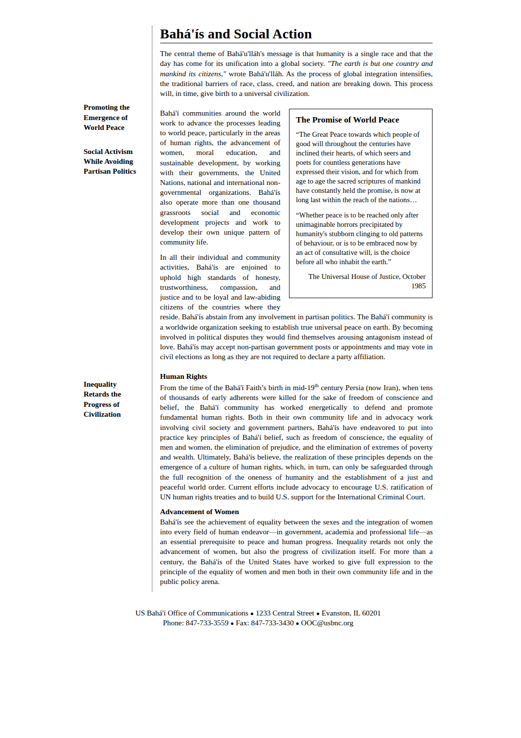Promoting the
Emergence of
World Peace
Social Activism
While Avoiding
Partisan Politics
Inequality
Retards the
Progress of
Civilization
Bahá'ís and Social Action
The central theme of Bahá'u'lláh's message is that humanity is a single race and that the day has come for its unification into a global society. "The earth is but one country and mankind its citizens," wrote Bahá'u'lláh. As the process of global integration intensifies, the traditional barriers of race, class, creed, and nation are breaking down. This process will, in time, give birth to a universal civilization.
The Promise of World Peace
“The Great Peace towards which people of good will throughout the centuries have inclined their hearts, of which seers and poets for countless generations have expressed their vision, and for which from age to age the sacred scriptures of mankind have constantly held the promise, is now at long last within the reach of the nations…
“Whether peace is to be reached only after unimaginable horrors precipitated by humanity's stubborn clinging to old patterns of behaviour, or is to be embraced now by an act of consultative will, is the choice before all who inhabit the earth.”
The Universal House of Justice, October 1985
Bahá'í communities around the world work to advance the processes leading to world peace, particularly in the areas of human rights, the advancement of women, moral education, and sustainable development, by working with their governments, the United Nations, national and international non-governmental organizations. Bahá'ís also operate more than one thousand grassroots social and economic development projects and work to develop their own unique pattern of community life.
In all their individual and community activities, Bahá'ís are enjoined to uphold high standards of honesty, trustworthiness, compassion, and justice and to be loyal and law-abiding citizens of the countries where they reside. Bahá'ís abstain from any involvement in partisan politics. The Bahá'í community is a worldwide organization seeking to establish true universal peace on earth. By becoming involved in political disputes they would find themselves arousing antagonism instead of love. Bahá'ís may accept non-partisan government posts or appointments and may vote in civil elections as long as they are not required to declare a party affiliation.
Human Rights
From the time of the Bahá'í Faith’s birth in mid-19th century Persia (now Iran), when tens of thousands of early adherents were killed for the sake of freedom of conscience and belief, the Bahá'í community has worked energetically to defend and promote fundamental human rights. Both in their own community life and in advocacy work involving civil society and government partners, Bahá'ís have endeavored to put into practice key principles of Bahá'í belief, such as freedom of conscience, the equality of men and women, the elimination of prejudice, and the elimination of extremes of poverty and wealth. Ultimately, Bahá'ís believe, the realization of these principles depends on the emergence of a culture of human rights, which, in turn, can only be safeguarded through the full recognition of the oneness of humanity and the establishment of a just and peaceful world order. Current efforts include advocacy to encourage U.S. ratification of UN human rights treaties and to build U.S. support for the International Criminal Court.
Advancement of Women
Bahá'ís see the achievement of equality between the sexes and the integration of women into every field of human endeavor—in government, academia and professional life—as an essential prerequisite to peace and human progress. Inequality retards not only the advancement of women, but also the progress of civilization itself. For more than a century, the Bahá'ís of the United States have worked to give full expression to the principle of the equality of women and men both in their own community life and in the public policy arena.
US Bahá'í Office of Communications ● 1233 Central Street ● Evanston, IL 60201
Phone: 847-733-3559 ● Fax: 847-733-3430 ● OOC@usbnc.org